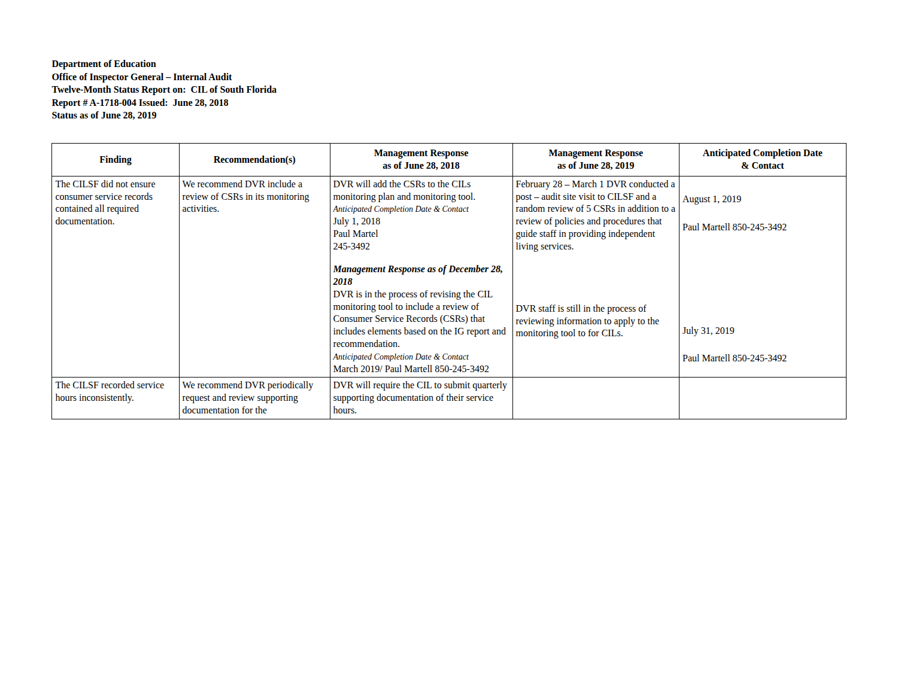Department of Education
Office of Inspector General – Internal Audit
Twelve-Month Status Report on: CIL of South Florida
Report # A-1718-004 Issued: June 28, 2018
Status as of June 28, 2019
| Finding | Recommendation(s) | Management Response as of June 28, 2018 | Management Response as of June 28, 2019 | Anticipated Completion Date & Contact |
| --- | --- | --- | --- | --- |
| The CILSF did not ensure consumer service records contained all required documentation. | We recommend DVR include a review of CSRs in its monitoring activities. | DVR will add the CSRs to the CILs monitoring plan and monitoring tool. Anticipated Completion Date & Contact July 1, 2018 Paul Martel 245-3492 Management Response as of December 28, 2018 DVR is in the process of revising the CIL monitoring tool to include a review of Consumer Service Records (CSRs) that includes elements based on the IG report and recommendation. Anticipated Completion Date & Contact March 2019/ Paul Martell 850-245-3492 | February 28 – March 1 DVR conducted a post – audit site visit to CILSF and a random review of 5 CSRs in addition to a review of policies and procedures that guide staff in providing independent living services. DVR staff is still in the process of reviewing information to apply to the monitoring tool to for CILs. | August 1, 2019 Paul Martell 850-245-3492 July 31, 2019 Paul Martell 850-245-3492 |
| The CILSF recorded service hours inconsistently. | We recommend DVR periodically request and review supporting documentation for the | DVR will require the CIL to submit quarterly supporting documentation of their service hours. | | |